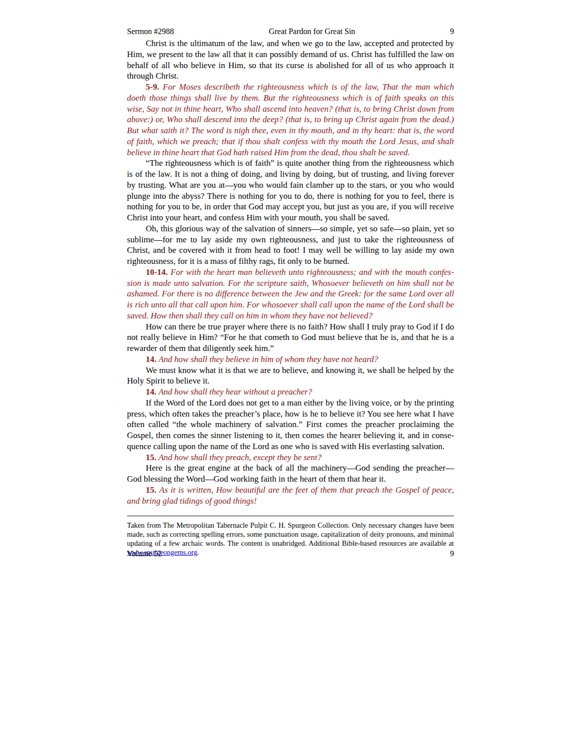Sermon #2988 Great Pardon for Great Sin 9
Christ is the ultimatum of the law, and when we go to the law, accepted and protected by Him, we present to the law all that it can possibly demand of us. Christ has fulfilled the law on behalf of all who believe in Him, so that its curse is abolished for all of us who approach it through Christ.
5-9. For Moses describeth the righteousness which is of the law, That the man which doeth those things shall live by them. But the righteousness which is of faith speaks on this wise, Say not in thine heart, Who shall ascend into heaven? (that is, to bring Christ down from above:) or, Who shall descend into the deep? (that is, to bring up Christ again from the dead.) But what saith it? The word is nigh thee, even in thy mouth, and in thy heart: that is, the word of faith, which we preach; that if thou shalt confess with thy mouth the Lord Jesus, and shalt believe in thine heart that God hath raised Him from the dead, thou shalt be saved.
“The righteousness which is of faith” is quite another thing from the righteousness which is of the law. It is not a thing of doing, and living by doing, but of trusting, and living forever by trusting. What are you at—you who would fain clamber up to the stars, or you who would plunge into the abyss? There is nothing for you to do, there is nothing for you to feel, there is nothing for you to be, in order that God may accept you, but just as you are, if you will receive Christ into your heart, and confess Him with your mouth, you shall be saved.
Oh, this glorious way of the salvation of sinners—so simple, yet so safe—so plain, yet so sublime—for me to lay aside my own righteousness, and just to take the righteousness of Christ, and be covered with it from head to foot! I may well be willing to lay aside my own righteousness, for it is a mass of filthy rags, fit only to be burned.
10-14. For with the heart man believeth unto righteousness; and with the mouth confession is made unto salvation. For the scripture saith, Whosoever believeth on him shall not be ashamed. For there is no difference between the Jew and the Greek: for the same Lord over all is rich unto all that call upon him. For whosoever shall call upon the name of the Lord shall be saved. How then shall they call on him in whom they have not believed?
How can there be true prayer where there is no faith? How shall I truly pray to God if I do not really believe in Him? “For he that cometh to God must believe that he is, and that he is a rewarder of them that diligently seek him.”
14. And how shall they believe in him of whom they have not heard?
We must know what it is that we are to believe, and knowing it, we shall be helped by the Holy Spirit to believe it.
14. And how shall they hear without a preacher?
If the Word of the Lord does not get to a man either by the living voice, or by the printing press, which often takes the preacher’s place, how is he to believe it? You see here what I have often called “the whole machinery of salvation.” First comes the preacher proclaiming the Gospel, then comes the sinner listening to it, then comes the hearer believing it, and in consequence calling upon the name of the Lord as one who is saved with His everlasting salvation.
15. And how shall they preach, except they be sent?
Here is the great engine at the back of all the machinery—God sending the preacher—God blessing the Word—God working faith in the heart of them that hear it.
15. As it is written, How beautiful are the feet of them that preach the Gospel of peace, and bring glad tidings of good things!
Taken from The Metropolitan Tabernacle Pulpit C. H. Spurgeon Collection. Only necessary changes have been made, such as correcting spelling errors, some punctuation usage, capitalization of deity pronouns, and minimal updating of a few archaic words. The content is unabridged. Additional Bible-based resources are available at www.spurgeongems.org.
Volume 52 9